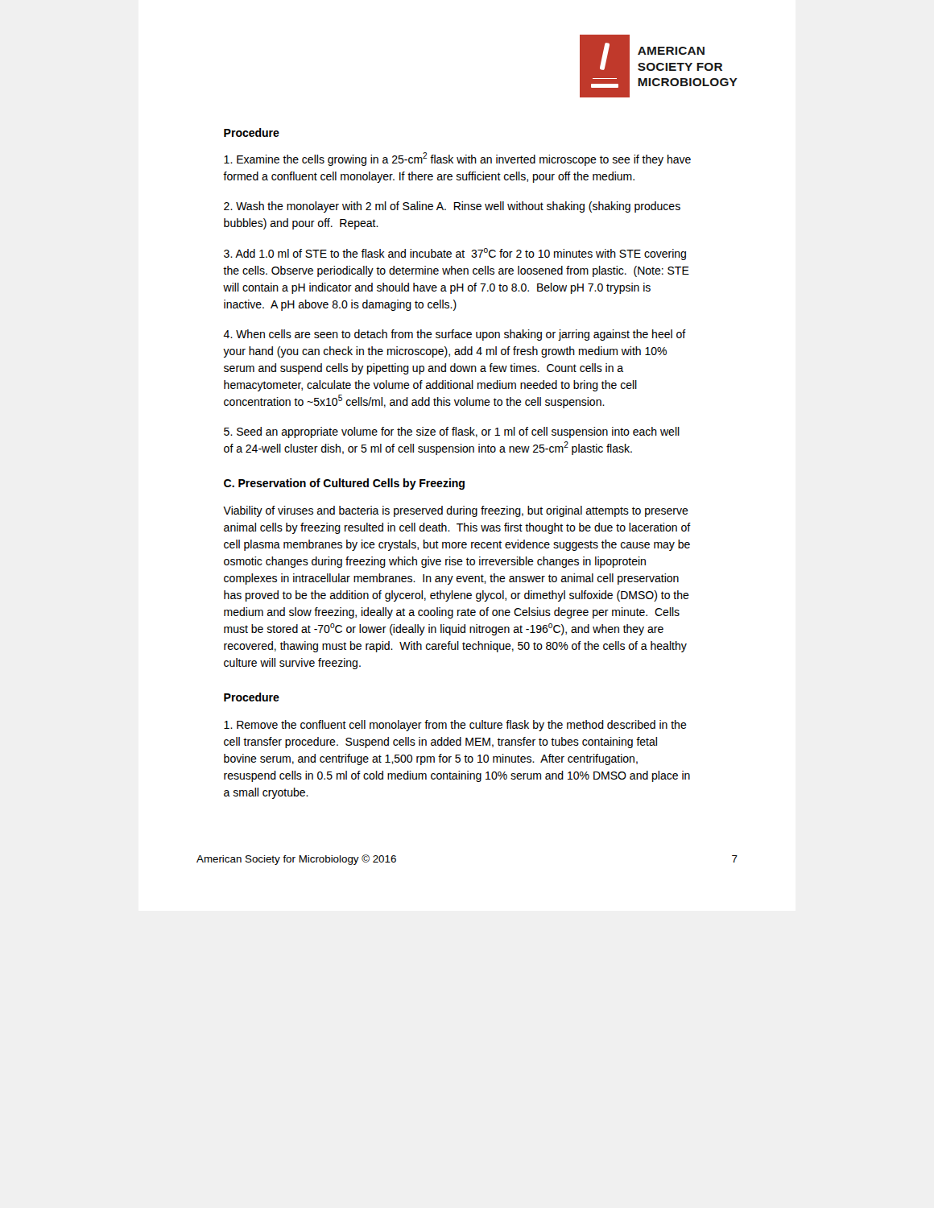American
Society for
Microbiology
Procedure
1. Examine the cells growing in a 25-cm2 flask with an inverted microscope to see if they have formed a confluent cell monolayer. If there are sufficient cells, pour off the medium.
2. Wash the monolayer with 2 ml of Saline A. Rinse well without shaking (shaking produces bubbles) and pour off. Repeat.
3. Add 1.0 ml of STE to the flask and incubate at 37oC for 2 to 10 minutes with STE covering the cells. Observe periodically to determine when cells are loosened from plastic. (Note: STE will contain a pH indicator and should have a pH of 7.0 to 8.0. Below pH 7.0 trypsin is inactive. A pH above 8.0 is damaging to cells.)
4. When cells are seen to detach from the surface upon shaking or jarring against the heel of your hand (you can check in the microscope), add 4 ml of fresh growth medium with 10% serum and suspend cells by pipetting up and down a few times. Count cells in a hemacytometer, calculate the volume of additional medium needed to bring the cell concentration to ~5x105 cells/ml, and add this volume to the cell suspension.
5. Seed an appropriate volume for the size of flask, or 1 ml of cell suspension into each well of a 24-well cluster dish, or 5 ml of cell suspension into a new 25-cm2 plastic flask.
C. Preservation of Cultured Cells by Freezing
Viability of viruses and bacteria is preserved during freezing, but original attempts to preserve animal cells by freezing resulted in cell death. This was first thought to be due to laceration of cell plasma membranes by ice crystals, but more recent evidence suggests the cause may be osmotic changes during freezing which give rise to irreversible changes in lipoprotein complexes in intracellular membranes. In any event, the answer to animal cell preservation has proved to be the addition of glycerol, ethylene glycol, or dimethyl sulfoxide (DMSO) to the medium and slow freezing, ideally at a cooling rate of one Celsius degree per minute. Cells must be stored at -70oC or lower (ideally in liquid nitrogen at -196oC), and when they are recovered, thawing must be rapid. With careful technique, 50 to 80% of the cells of a healthy culture will survive freezing.
Procedure
1. Remove the confluent cell monolayer from the culture flask by the method described in the cell transfer procedure. Suspend cells in added MEM, transfer to tubes containing fetal bovine serum, and centrifuge at 1,500 rpm for 5 to 10 minutes. After centrifugation, resuspend cells in 0.5 ml of cold medium containing 10% serum and 10% DMSO and place in a small cryotube.
American Society for Microbiology © 2016 7